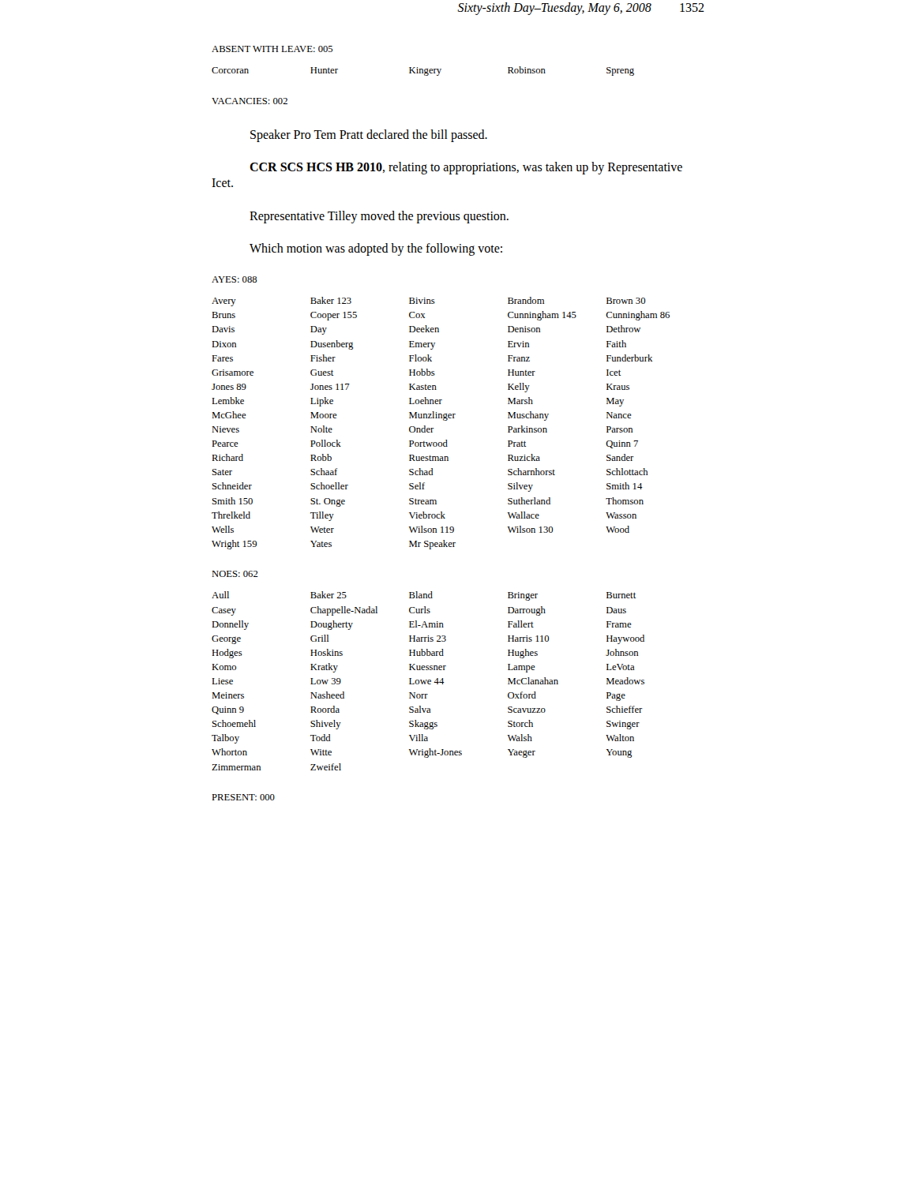Sixty-sixth Day–Tuesday, May 6, 20081352
ABSENT WITH LEAVE: 005
| Corcoran | Hunter | Kingery | Robinson | Spreng |
VACANCIES: 002
Speaker Pro Tem Pratt declared the bill passed.
CCR SCS HCS HB 2010, relating to appropriations, was taken up by Representative Icet.
Representative Tilley moved the previous question.
Which motion was adopted by the following vote:
AYES: 088
| Avery | Baker 123 | Bivins | Brandom | Brown 30 |
| Bruns | Cooper 155 | Cox | Cunningham 145 | Cunningham 86 |
| Davis | Day | Deeken | Denison | Dethrow |
| Dixon | Dusenberg | Emery | Ervin | Faith |
| Fares | Fisher | Flook | Franz | Funderburk |
| Grisamore | Guest | Hobbs | Hunter | Icet |
| Jones 89 | Jones 117 | Kasten | Kelly | Kraus |
| Lembke | Lipke | Loehner | Marsh | May |
| McGhee | Moore | Munzlinger | Muschany | Nance |
| Nieves | Nolte | Onder | Parkinson | Parson |
| Pearce | Pollock | Portwood | Pratt | Quinn 7 |
| Richard | Robb | Ruestman | Ruzicka | Sander |
| Sater | Schaaf | Schad | Scharnhorst | Schlottach |
| Schneider | Schoeller | Self | Silvey | Smith 14 |
| Smith 150 | St. Onge | Stream | Sutherland | Thomson |
| Threlkeld | Tilley | Viebrock | Wallace | Wasson |
| Wells | Weter | Wilson 119 | Wilson 130 | Wood |
| Wright 159 | Yates | Mr Speaker | | |
NOES: 062
| Aull | Baker 25 | Bland | Bringer | Burnett |
| Casey | Chappelle-Nadal | Curls | Darrough | Daus |
| Donnelly | Dougherty | El-Amin | Fallert | Frame |
| George | Grill | Harris 23 | Harris 110 | Haywood |
| Hodges | Hoskins | Hubbard | Hughes | Johnson |
| Komo | Kratky | Kuessner | Lampe | LeVota |
| Liese | Low 39 | Lowe 44 | McClanahan | Meadows |
| Meiners | Nasheed | Norr | Oxford | Page |
| Quinn 9 | Roorda | Salva | Scavuzzo | Schieffer |
| Schoemehl | Shively | Skaggs | Storch | Swinger |
| Talboy | Todd | Villa | Walsh | Walton |
| Whorton | Witte | Wright-Jones | Yaeger | Young |
| Zimmerman | Zweifel | | | |
PRESENT: 000